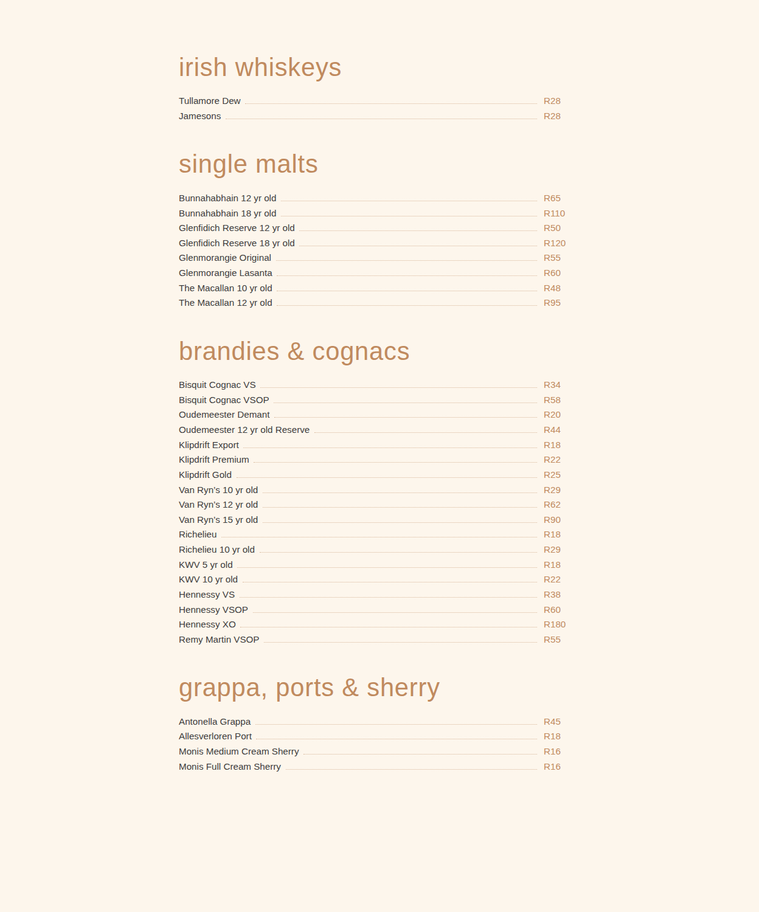irish whiskeys
Tullamore Dew R28
Jamesons R28
single malts
Bunnahabhain 12 yr old R65
Bunnahabhain 18 yr old R110
Glenfidich Reserve 12 yr old R50
Glenfidich Reserve 18 yr old R120
Glenmorangie Original R55
Glenmorangie Lasanta R60
The Macallan 10 yr old R48
The Macallan 12 yr old R95
brandies & cognacs
Bisquit Cognac VS R34
Bisquit Cognac VSOP R58
Oudemeester Demant R20
Oudemeester 12 yr old Reserve R44
Klipdrift Export R18
Klipdrift Premium R22
Klipdrift Gold R25
Van Ryn’s 10 yr old R29
Van Ryn’s 12 yr old R62
Van Ryn’s 15 yr old R90
Richelieu R18
Richelieu 10 yr old R29
KWV 5 yr old R18
KWV 10 yr old R22
Hennessy VS R38
Hennessy VSOP R60
Hennessy XO R180
Remy Martin VSOP R55
grappa, ports & sherry
Antonella Grappa R45
Allesverloren Port R18
Monis Medium Cream Sherry R16
Monis Full Cream Sherry R16